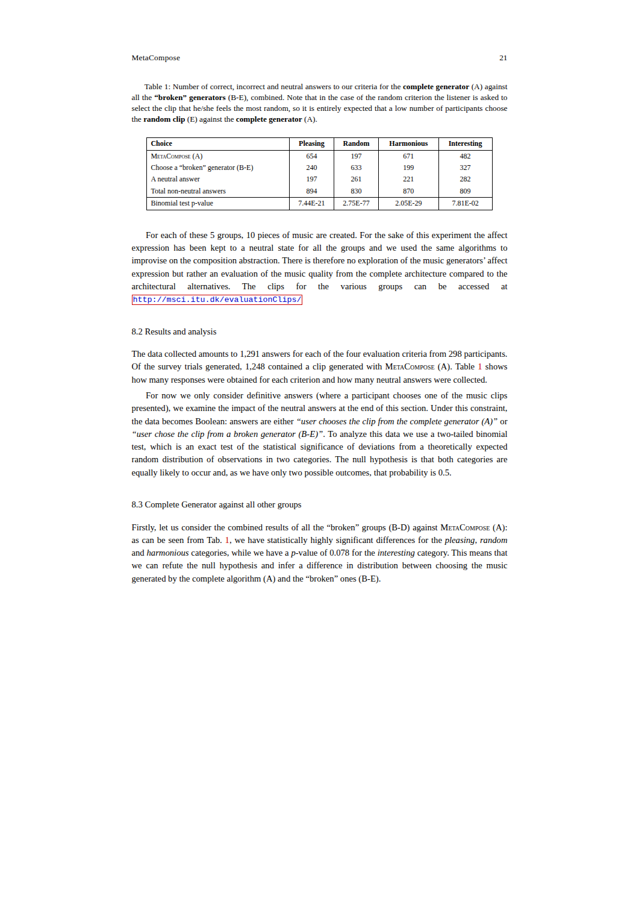MetaCompose 21
Table 1: Number of correct, incorrect and neutral answers to our criteria for the complete generator (A) against all the “broken” generators (B-E), combined. Note that in the case of the random criterion the listener is asked to select the clip that he/she feels the most random, so it is entirely expected that a low number of participants choose the random clip (E) against the complete generator (A).
| Choice | Pleasing | Random | Harmonious | Interesting |
| --- | --- | --- | --- | --- |
| MetaCompose (A) | 654 | 197 | 671 | 482 |
| Choose a “broken” generator (B-E) | 240 | 633 | 199 | 327 |
| A neutral answer | 197 | 261 | 221 | 282 |
| Total non-neutral answers | 894 | 830 | 870 | 809 |
| Binomial test p-value | 7.44E-21 | 2.75E-77 | 2.05E-29 | 7.81E-02 |
For each of these 5 groups, 10 pieces of music are created. For the sake of this experiment the affect expression has been kept to a neutral state for all the groups and we used the same algorithms to improvise on the composition abstraction. There is therefore no exploration of the music generators’ affect expression but rather an evaluation of the music quality from the complete architecture compared to the architectural alternatives. The clips for the various groups can be accessed at http://msci.itu.dk/evaluationClips/
8.2 Results and analysis
The data collected amounts to 1,291 answers for each of the four evaluation criteria from 298 participants. Of the survey trials generated, 1,248 contained a clip generated with MetaCompose (A). Table 1 shows how many responses were obtained for each criterion and how many neutral answers were collected.
For now we only consider definitive answers (where a participant chooses one of the music clips presented), we examine the impact of the neutral answers at the end of this section. Under this constraint, the data becomes Boolean: answers are either “user chooses the clip from the complete generator (A)” or “user chose the clip from a broken generator (B-E)”. To analyze this data we use a two-tailed binomial test, which is an exact test of the statistical significance of deviations from a theoretically expected random distribution of observations in two categories. The null hypothesis is that both categories are equally likely to occur and, as we have only two possible outcomes, that probability is 0.5.
8.3 Complete Generator against all other groups
Firstly, let us consider the combined results of all the “broken” groups (B-D) against MetaCompose (A): as can be seen from Tab. 1, we have statistically highly significant differences for the pleasing, random and harmonious categories, while we have a p-value of 0.078 for the interesting category. This means that we can refute the null hypothesis and infer a difference in distribution between choosing the music generated by the complete algorithm (A) and the “broken” ones (B-E).